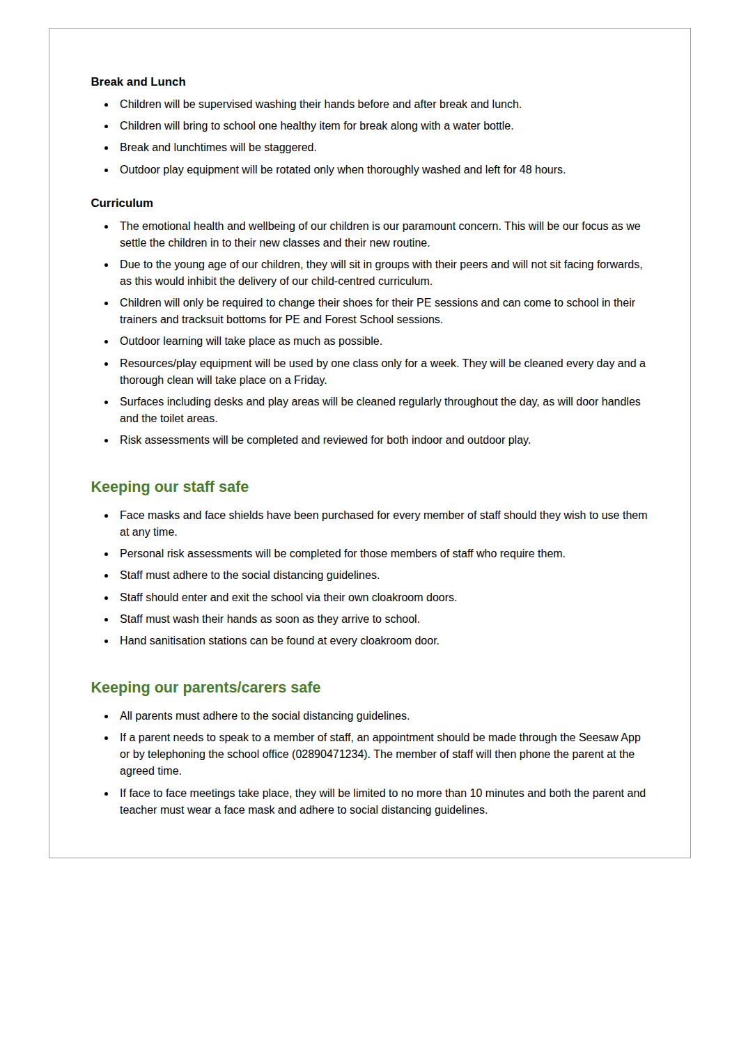Break and Lunch
Children will be supervised washing their hands before and after break and lunch.
Children will bring to school one healthy item for break along with a water bottle.
Break and lunchtimes will be staggered.
Outdoor play equipment will be rotated only when thoroughly washed and left for 48 hours.
Curriculum
The emotional health and wellbeing of our children is our paramount concern. This will be our focus as we settle the children in to their new classes and their new routine.
Due to the young age of our children, they will sit in groups with their peers and will not sit facing forwards, as this would inhibit the delivery of our child-centred curriculum.
Children will only be required to change their shoes for their PE sessions and can come to school in their trainers and tracksuit bottoms for PE and Forest School sessions.
Outdoor learning will take place as much as possible.
Resources/play equipment will be used by one class only for a week. They will be cleaned every day and a thorough clean will take place on a Friday.
Surfaces including desks and play areas will be cleaned regularly throughout the day, as will door handles and the toilet areas.
Risk assessments will be completed and reviewed for both indoor and outdoor play.
Keeping our staff safe
Face masks and face shields have been purchased for every member of staff should they wish to use them at any time.
Personal risk assessments will be completed for those members of staff who require them.
Staff must adhere to the social distancing guidelines.
Staff should enter and exit the school via their own cloakroom doors.
Staff must wash their hands as soon as they arrive to school.
Hand sanitisation stations can be found at every cloakroom door.
Keeping our parents/carers safe
All parents must adhere to the social distancing guidelines.
If a parent needs to speak to a member of staff, an appointment should be made through the Seesaw App or by telephoning the school office (02890471234). The member of staff will then phone the parent at the agreed time.
If face to face meetings take place, they will be limited to no more than 10 minutes and both the parent and teacher must wear a face mask and adhere to social distancing guidelines.